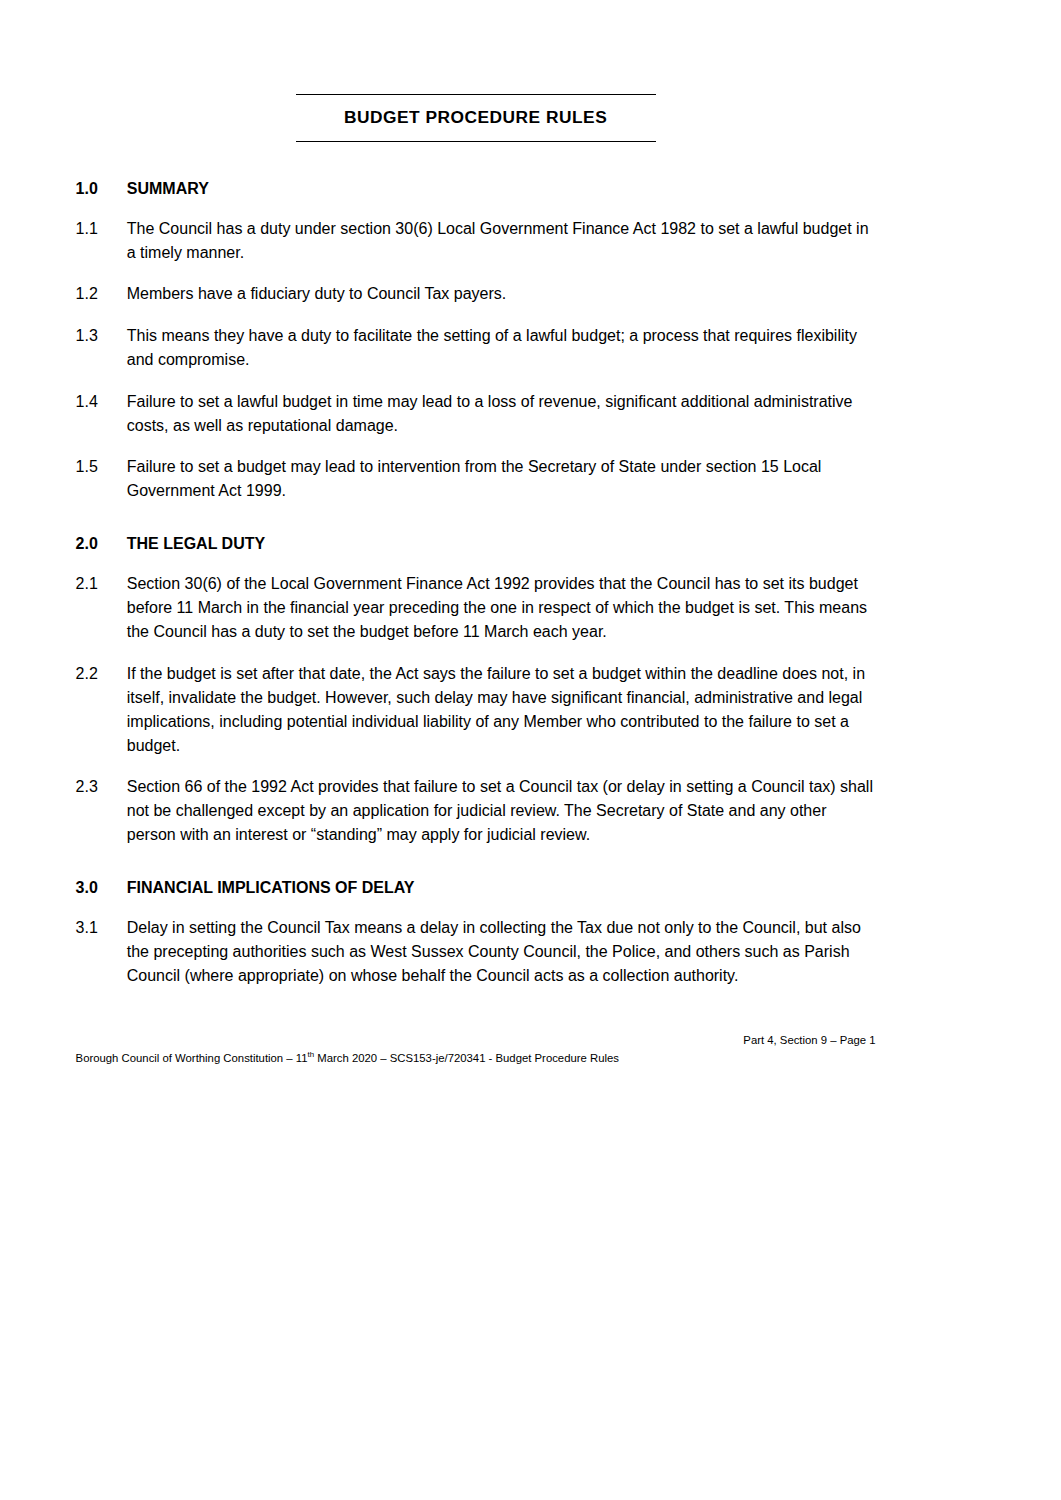BUDGET PROCEDURE RULES
1.0 SUMMARY
1.1
The Council has a duty under section 30(6) Local Government Finance Act 1982 to set a lawful budget in a timely manner.
1.2
Members have a fiduciary duty to Council Tax payers.
1.3
This means they have a duty to facilitate the setting of a lawful budget; a process that requires flexibility and compromise.
1.4
Failure to set a lawful budget in time may lead to a loss of revenue, significant additional administrative costs, as well as reputational damage.
1.5
Failure to set a budget may lead to intervention from the Secretary of State under section 15 Local Government Act 1999.
2.0 THE LEGAL DUTY
2.1
Section 30(6) of the Local Government Finance Act 1992 provides that the Council has to set its budget before 11 March in the financial year preceding the one in respect of which the budget is set. This means the Council has a duty to set the budget before 11 March each year.
2.2
If the budget is set after that date, the Act says the failure to set a budget within the deadline does not, in itself, invalidate the budget. However, such delay may have significant financial, administrative and legal implications, including potential individual liability of any Member who contributed to the failure to set a budget.
2.3
Section 66 of the 1992 Act provides that failure to set a Council tax (or delay in setting a Council tax) shall not be challenged except by an application for judicial review. The Secretary of State and any other person with an interest or “standing” may apply for judicial review.
3.0 FINANCIAL IMPLICATIONS OF DELAY
3.1
Delay in setting the Council Tax means a delay in collecting the Tax due not only to the Council, but also the precepting authorities such as West Sussex County Council, the Police, and others such as Parish Council (where appropriate) on whose behalf the Council acts as a collection authority.
Part 4, Section 9 – Page 1
Borough Council of Worthing Constitution – 11th March 2020 – SCS153-je/720341 - Budget Procedure Rules